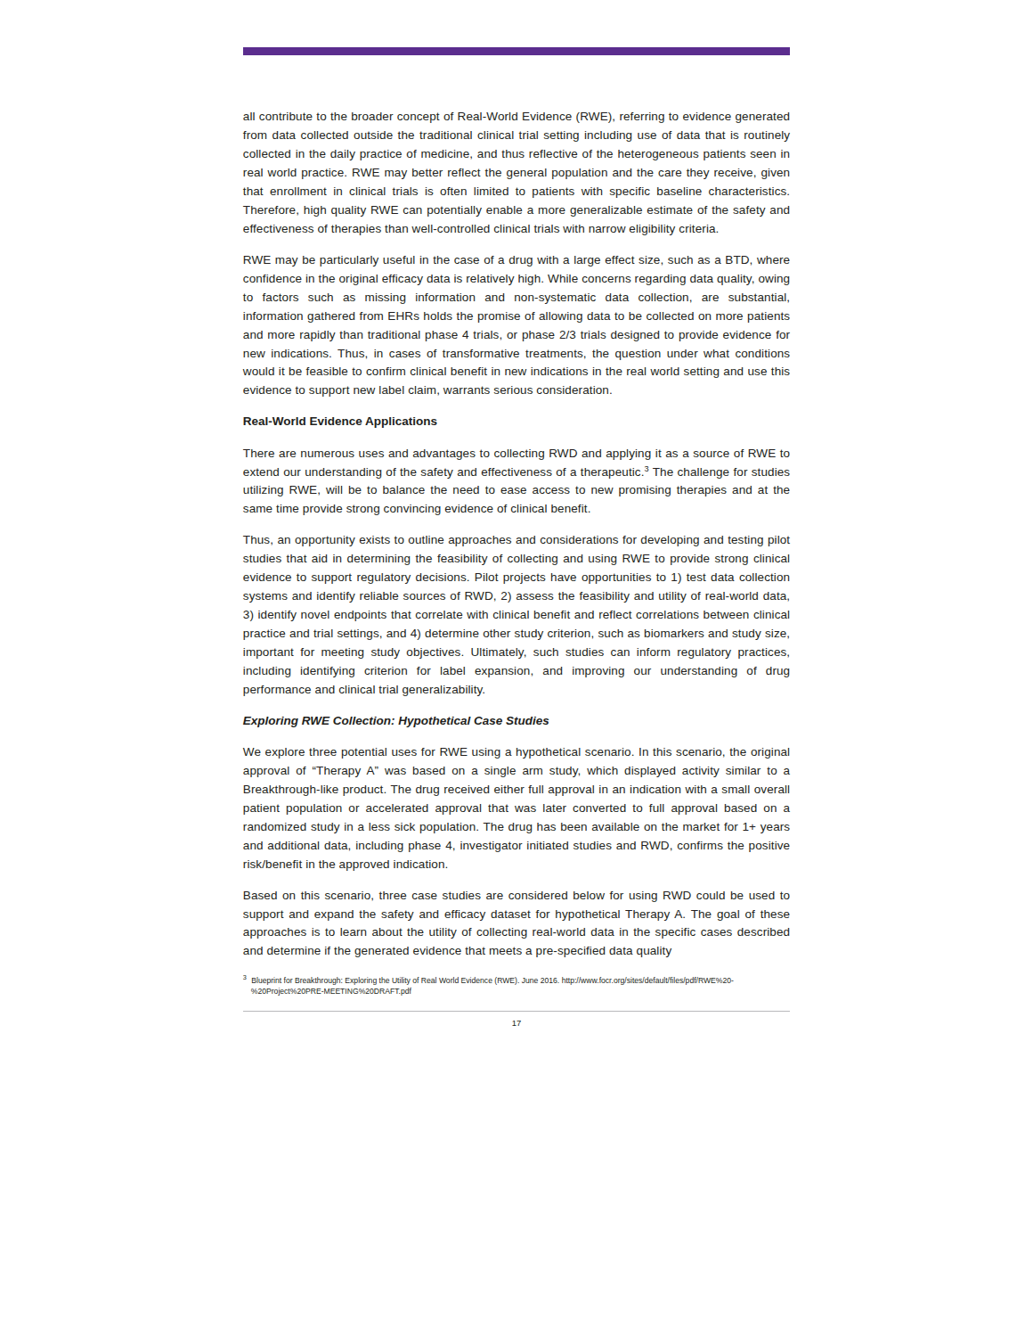all contribute to the broader concept of Real-World Evidence (RWE), referring to evidence generated from data collected outside the traditional clinical trial setting including use of data that is routinely collected in the daily practice of medicine, and thus reflective of the heterogeneous patients seen in real world practice. RWE may better reflect the general population and the care they receive, given that enrollment in clinical trials is often limited to patients with specific baseline characteristics. Therefore, high quality RWE can potentially enable a more generalizable estimate of the safety and effectiveness of therapies than well-controlled clinical trials with narrow eligibility criteria.
RWE may be particularly useful in the case of a drug with a large effect size, such as a BTD, where confidence in the original efficacy data is relatively high. While concerns regarding data quality, owing to factors such as missing information and non-systematic data collection, are substantial, information gathered from EHRs holds the promise of allowing data to be collected on more patients and more rapidly than traditional phase 4 trials, or phase 2/3 trials designed to provide evidence for new indications. Thus, in cases of transformative treatments, the question under what conditions would it be feasible to confirm clinical benefit in new indications in the real world setting and use this evidence to support new label claim, warrants serious consideration.
Real-World Evidence Applications
There are numerous uses and advantages to collecting RWD and applying it as a source of RWE to extend our understanding of the safety and effectiveness of a therapeutic.3 The challenge for studies utilizing RWE, will be to balance the need to ease access to new promising therapies and at the same time provide strong convincing evidence of clinical benefit.
Thus, an opportunity exists to outline approaches and considerations for developing and testing pilot studies that aid in determining the feasibility of collecting and using RWE to provide strong clinical evidence to support regulatory decisions. Pilot projects have opportunities to 1) test data collection systems and identify reliable sources of RWD, 2) assess the feasibility and utility of real-world data, 3) identify novel endpoints that correlate with clinical benefit and reflect correlations between clinical practice and trial settings, and 4) determine other study criterion, such as biomarkers and study size, important for meeting study objectives. Ultimately, such studies can inform regulatory practices, including identifying criterion for label expansion, and improving our understanding of drug performance and clinical trial generalizability.
Exploring RWE Collection: Hypothetical Case Studies
We explore three potential uses for RWE using a hypothetical scenario. In this scenario, the original approval of “Therapy A” was based on a single arm study, which displayed activity similar to a Breakthrough-like product. The drug received either full approval in an indication with a small overall patient population or accelerated approval that was later converted to full approval based on a randomized study in a less sick population. The drug has been available on the market for 1+ years and additional data, including phase 4, investigator initiated studies and RWD, confirms the positive risk/benefit in the approved indication.
Based on this scenario, three case studies are considered below for using RWD could be used to support and expand the safety and efficacy dataset for hypothetical Therapy A. The goal of these approaches is to learn about the utility of collecting real-world data in the specific cases described and determine if the generated evidence that meets a pre-specified data quality
3 Blueprint for Breakthrough: Exploring the Utility of Real World Evidence (RWE). June 2016. http://www.focr.org/sites/default/files/pdf/RWE%20- %20Project%20PRE-MEETING%20DRAFT.pdf
17